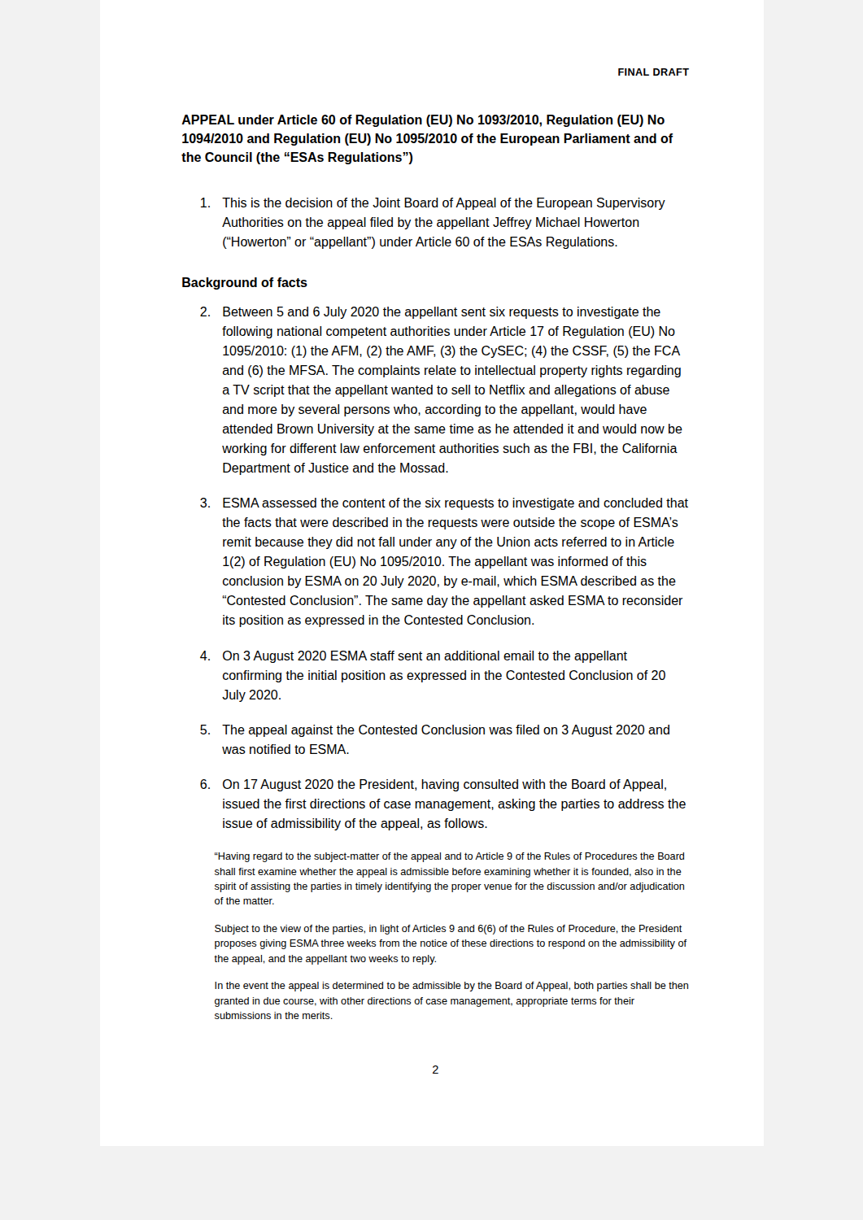FINAL DRAFT
APPEAL under Article 60 of Regulation (EU) No 1093/2010, Regulation (EU) No 1094/2010 and Regulation (EU) No 1095/2010 of the European Parliament and of the Council (the “ESAs Regulations”)
This is the decision of the Joint Board of Appeal of the European Supervisory Authorities on the appeal filed by the appellant Jeffrey Michael Howerton (“Howerton” or “appellant”) under Article 60 of the ESAs Regulations.
Background of facts
Between 5 and 6 July 2020 the appellant sent six requests to investigate the following national competent authorities under Article 17 of Regulation (EU) No 1095/2010: (1) the AFM, (2) the AMF, (3) the CySEC; (4) the CSSF, (5) the FCA and (6) the MFSA. The complaints relate to intellectual property rights regarding a TV script that the appellant wanted to sell to Netflix and allegations of abuse and more by several persons who, according to the appellant, would have attended Brown University at the same time as he attended it and would now be working for different law enforcement authorities such as the FBI, the California Department of Justice and the Mossad.
ESMA assessed the content of the six requests to investigate and concluded that the facts that were described in the requests were outside the scope of ESMA’s remit because they did not fall under any of the Union acts referred to in Article 1(2) of Regulation (EU) No 1095/2010. The appellant was informed of this conclusion by ESMA on 20 July 2020, by e-mail, which ESMA described as the “Contested Conclusion”. The same day the appellant asked ESMA to reconsider its position as expressed in the Contested Conclusion.
On 3 August 2020 ESMA staff sent an additional email to the appellant confirming the initial position as expressed in the Contested Conclusion of 20 July 2020.
The appeal against the Contested Conclusion was filed on 3 August 2020 and was notified to ESMA.
On 17 August 2020 the President, having consulted with the Board of Appeal, issued the first directions of case management, asking the parties to address the issue of admissibility of the appeal, as follows.
“Having regard to the subject-matter of the appeal and to Article 9 of the Rules of Procedures the Board shall first examine whether the appeal is admissible before examining whether it is founded, also in the spirit of assisting the parties in timely identifying the proper venue for the discussion and/or adjudication of the matter.
Subject to the view of the parties, in light of Articles 9 and 6(6) of the Rules of Procedure, the President proposes giving ESMA three weeks from the notice of these directions to respond on the admissibility of the appeal, and the appellant two weeks to reply.
In the event the appeal is determined to be admissible by the Board of Appeal, both parties shall be then granted in due course, with other directions of case management, appropriate terms for their submissions in the merits.
2